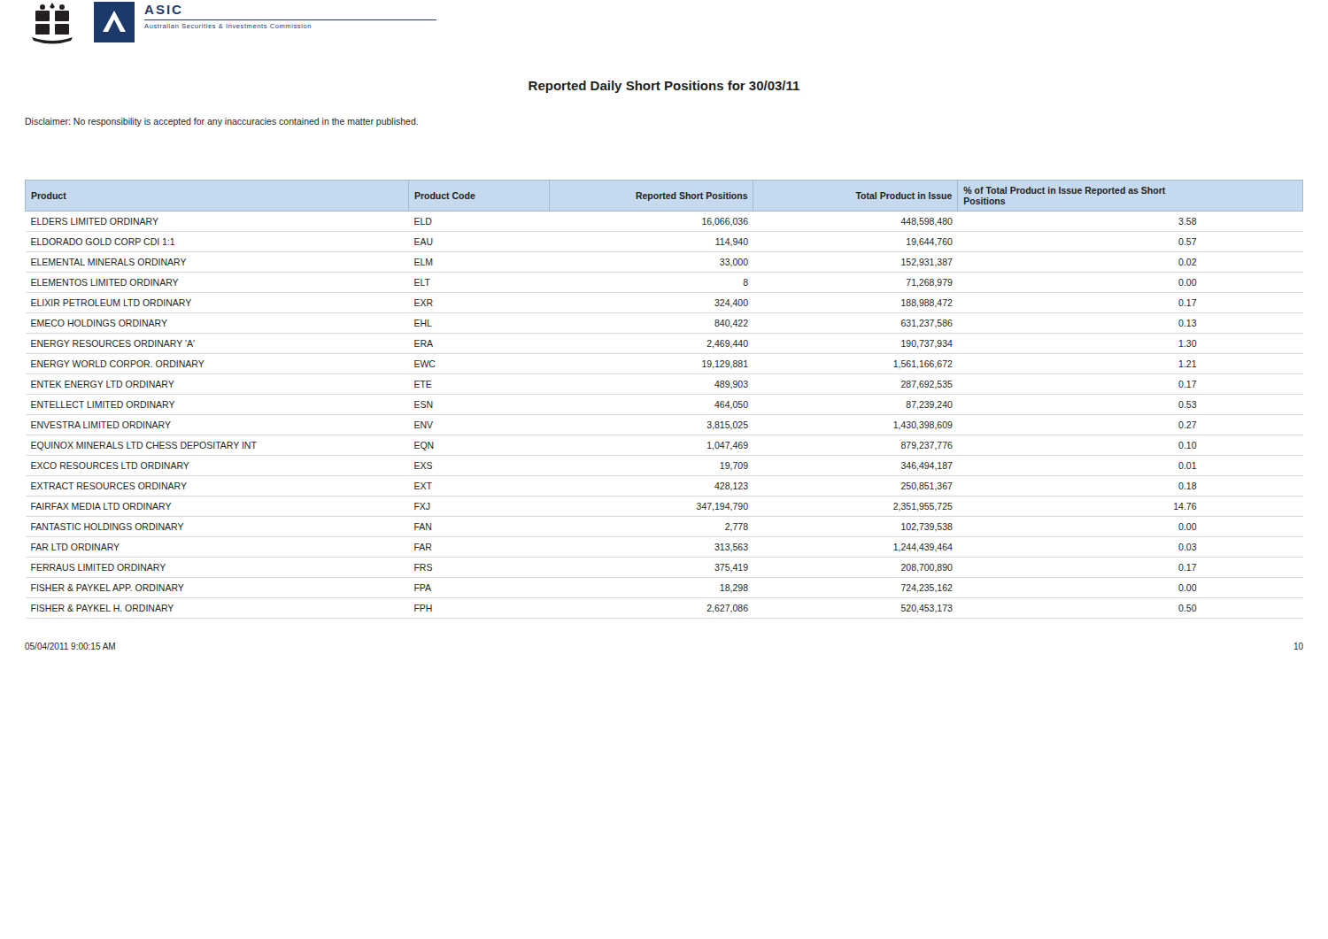ASIC
Australian Securities & Investments Commission
Reported Daily Short Positions for 30/03/11
Disclaimer: No responsibility is accepted for any inaccuracies contained in the matter published.
| Product | Product Code | Reported Short Positions | Total Product in Issue | % of Total Product in Issue Reported as Short Positions |
| --- | --- | --- | --- | --- |
| ELDERS LIMITED ORDINARY | ELD | 16,066,036 | 448,598,480 | 3.58 |
| ELDORADO GOLD CORP CDI 1:1 | EAU | 114,940 | 19,644,760 | 0.57 |
| ELEMENTAL MINERALS ORDINARY | ELM | 33,000 | 152,931,387 | 0.02 |
| ELEMENTOS LIMITED ORDINARY | ELT | 8 | 71,268,979 | 0.00 |
| ELIXIR PETROLEUM LTD ORDINARY | EXR | 324,400 | 188,988,472 | 0.17 |
| EMECO HOLDINGS ORDINARY | EHL | 840,422 | 631,237,586 | 0.13 |
| ENERGY RESOURCES ORDINARY 'A' | ERA | 2,469,440 | 190,737,934 | 1.30 |
| ENERGY WORLD CORPOR. ORDINARY | EWC | 19,129,881 | 1,561,166,672 | 1.21 |
| ENTEK ENERGY LTD ORDINARY | ETE | 489,903 | 287,692,535 | 0.17 |
| ENTELLECT LIMITED ORDINARY | ESN | 464,050 | 87,239,240 | 0.53 |
| ENVESTRA LIMITED ORDINARY | ENV | 3,815,025 | 1,430,398,609 | 0.27 |
| EQUINOX MINERALS LTD CHESS DEPOSITARY INT | EQN | 1,047,469 | 879,237,776 | 0.10 |
| EXCO RESOURCES LTD ORDINARY | EXS | 19,709 | 346,494,187 | 0.01 |
| EXTRACT RESOURCES ORDINARY | EXT | 428,123 | 250,851,367 | 0.18 |
| FAIRFAX MEDIA LTD ORDINARY | FXJ | 347,194,790 | 2,351,955,725 | 14.76 |
| FANTASTIC HOLDINGS ORDINARY | FAN | 2,778 | 102,739,538 | 0.00 |
| FAR LTD ORDINARY | FAR | 313,563 | 1,244,439,464 | 0.03 |
| FERRAUS LIMITED ORDINARY | FRS | 375,419 | 208,700,890 | 0.17 |
| FISHER & PAYKEL APP. ORDINARY | FPA | 18,298 | 724,235,162 | 0.00 |
| FISHER & PAYKEL H. ORDINARY | FPH | 2,627,086 | 520,453,173 | 0.50 |
05/04/2011 9:00:15 AM 10